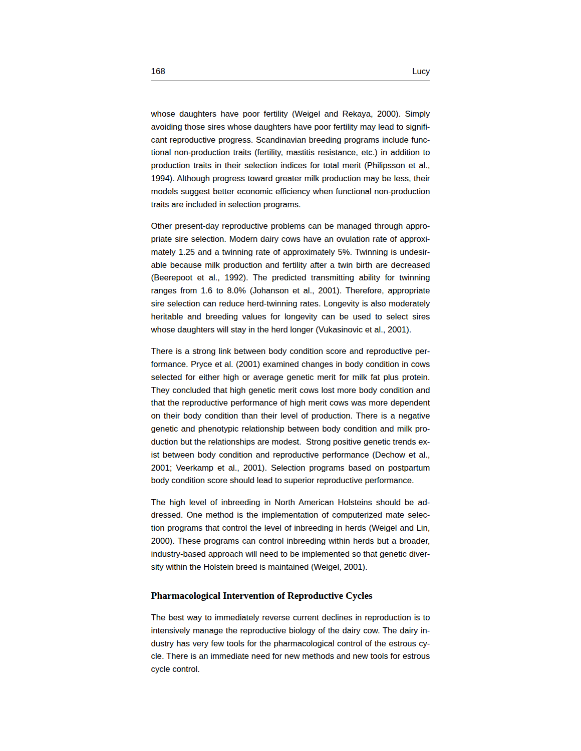168 Lucy
whose daughters have poor fertility (Weigel and Rekaya, 2000). Simply avoiding those sires whose daughters have poor fertility may lead to significant reproductive progress. Scandinavian breeding programs include functional non-production traits (fertility, mastitis resistance, etc.) in addition to production traits in their selection indices for total merit (Philipsson et al., 1994). Although progress toward greater milk production may be less, their models suggest better economic efficiency when functional non-production traits are included in selection programs.
Other present-day reproductive problems can be managed through appropriate sire selection. Modern dairy cows have an ovulation rate of approximately 1.25 and a twinning rate of approximately 5%. Twinning is undesirable because milk production and fertility after a twin birth are decreased (Beerepoot et al., 1992). The predicted transmitting ability for twinning ranges from 1.6 to 8.0% (Johanson et al., 2001). Therefore, appropriate sire selection can reduce herd-twinning rates. Longevity is also moderately heritable and breeding values for longevity can be used to select sires whose daughters will stay in the herd longer (Vukasinovic et al., 2001).
There is a strong link between body condition score and reproductive performance. Pryce et al. (2001) examined changes in body condition in cows selected for either high or average genetic merit for milk fat plus protein. They concluded that high genetic merit cows lost more body condition and that the reproductive performance of high merit cows was more dependent on their body condition than their level of production. There is a negative genetic and phenotypic relationship between body condition and milk production but the relationships are modest. Strong positive genetic trends exist between body condition and reproductive performance (Dechow et al., 2001; Veerkamp et al., 2001). Selection programs based on postpartum body condition score should lead to superior reproductive performance.
The high level of inbreeding in North American Holsteins should be addressed. One method is the implementation of computerized mate selection programs that control the level of inbreeding in herds (Weigel and Lin, 2000). These programs can control inbreeding within herds but a broader, industry-based approach will need to be implemented so that genetic diversity within the Holstein breed is maintained (Weigel, 2001).
Pharmacological Intervention of Reproductive Cycles
The best way to immediately reverse current declines in reproduction is to intensively manage the reproductive biology of the dairy cow. The dairy industry has very few tools for the pharmacological control of the estrous cycle. There is an immediate need for new methods and new tools for estrous cycle control.